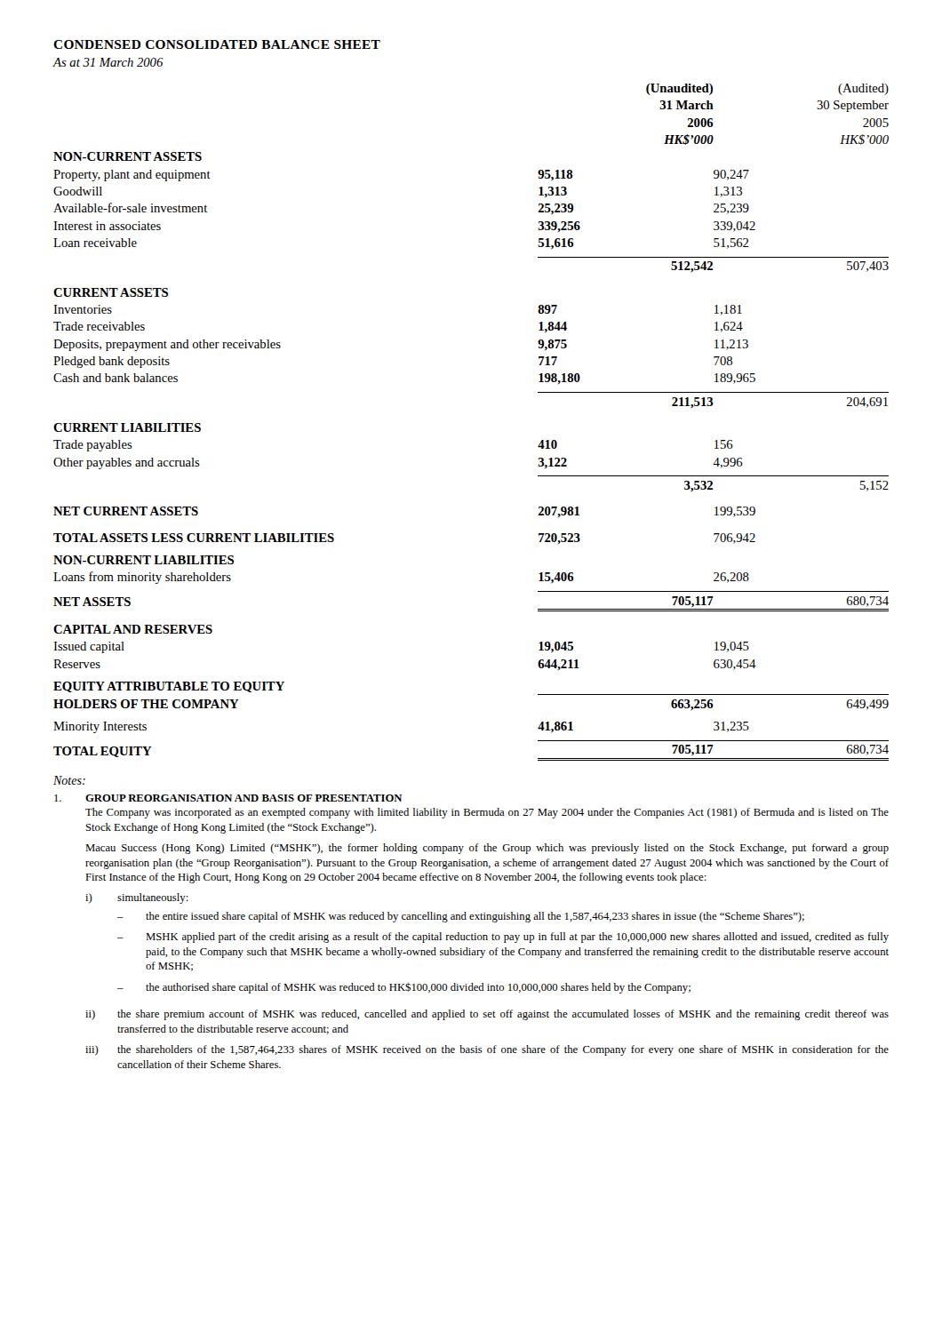CONDENSED CONSOLIDATED BALANCE SHEET
As at 31 March 2006
| | (Unaudited) | (Audited) |
| | 31 March | 30 September |
| | 2006 | 2005 |
| | HK$’000 | HK$’000 |
| NON-CURRENT ASSETS | | |
| Property, plant and equipment | 95,118 | 90,247 |
| Goodwill | 1,313 | 1,313 |
| Available-for-sale investment | 25,239 | 25,239 |
| Interest in associates | 339,256 | 339,042 |
| Loan receivable | 51,616 | 51,562 |
| | 512,542 | 507,403 |
| CURRENT ASSETS | | |
| Inventories | 897 | 1,181 |
| Trade receivables | 1,844 | 1,624 |
| Deposits, prepayment and other receivables | 9,875 | 11,213 |
| Pledged bank deposits | 717 | 708 |
| Cash and bank balances | 198,180 | 189,965 |
| | 211,513 | 204,691 |
| CURRENT LIABILITIES | | |
| Trade payables | 410 | 156 |
| Other payables and accruals | 3,122 | 4,996 |
| | 3,532 | 5,152 |
| NET CURRENT ASSETS | 207,981 | 199,539 |
| TOTAL ASSETS LESS CURRENT LIABILITIES | 720,523 | 706,942 |
| NON-CURRENT LIABILITIES | | |
| Loans from minority shareholders | 15,406 | 26,208 |
| NET ASSETS | 705,117 | 680,734 |
| CAPITAL AND RESERVES | | |
| Issued capital | 19,045 | 19,045 |
| Reserves | 644,211 | 630,454 |
| EQUITY ATTRIBUTABLE TO EQUITY | | |
| HOLDERS OF THE COMPANY | 663,256 | 649,499 |
| Minority Interests | 41,861 | 31,235 |
| TOTAL EQUITY | 705,117 | 680,734 |
Notes:
1.
GROUP REORGANISATION AND BASIS OF PRESENTATION
The Company was incorporated as an exempted company with limited liability in Bermuda on 27 May 2004 under the Companies Act (1981) of Bermuda and is listed on The Stock Exchange of Hong Kong Limited (the “Stock Exchange”).
Macau Success (Hong Kong) Limited (“MSHK”), the former holding company of the Group which was previously listed on the Stock Exchange, put forward a group reorganisation plan (the “Group Reorganisation”). Pursuant to the Group Reorganisation, a scheme of arrangement dated 27 August 2004 which was sanctioned by the Court of First Instance of the High Court, Hong Kong on 29 October 2004 became effective on 8 November 2004, the following events took place:
i) simultaneously:
– the entire issued share capital of MSHK was reduced by cancelling and extinguishing all the 1,587,464,233 shares in issue (the “Scheme Shares”);
– MSHK applied part of the credit arising as a result of the capital reduction to pay up in full at par the 10,000,000 new shares allotted and issued, credited as fully paid, to the Company such that MSHK became a wholly-owned subsidiary of the Company and transferred the remaining credit to the distributable reserve account of MSHK;
– the authorised share capital of MSHK was reduced to HK$100,000 divided into 10,000,000 shares held by the Company;
ii) the share premium account of MSHK was reduced, cancelled and applied to set off against the accumulated losses of MSHK and the remaining credit thereof was transferred to the distributable reserve account; and
iii) the shareholders of the 1,587,464,233 shares of MSHK received on the basis of one share of the Company for every one share of MSHK in consideration for the cancellation of their Scheme Shares.